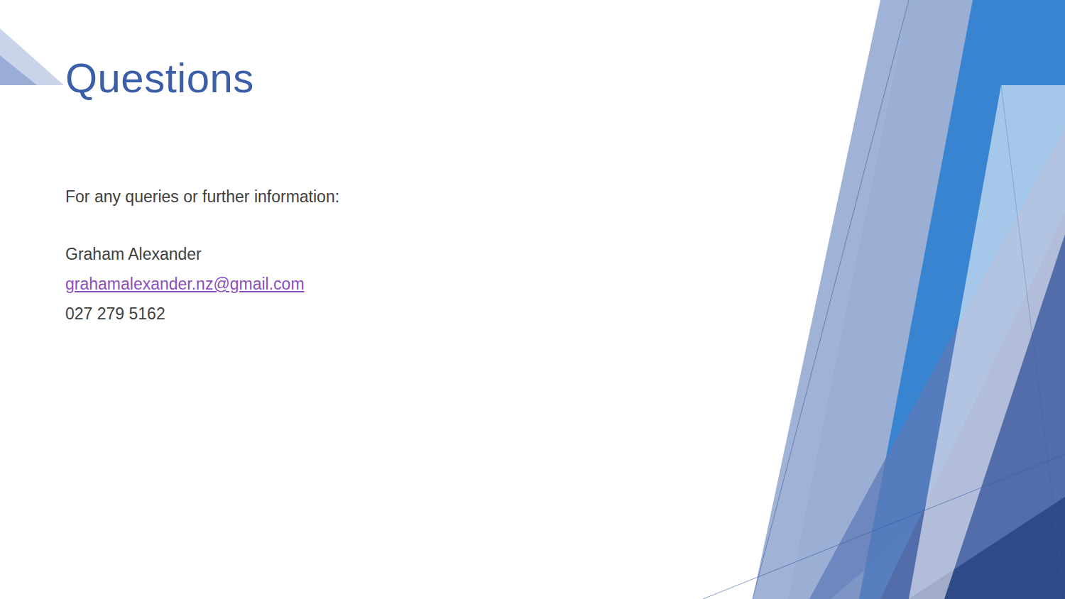Questions
For any queries or further information:
Graham Alexander grahamalexander.nz@gmail.com 027 279 5162